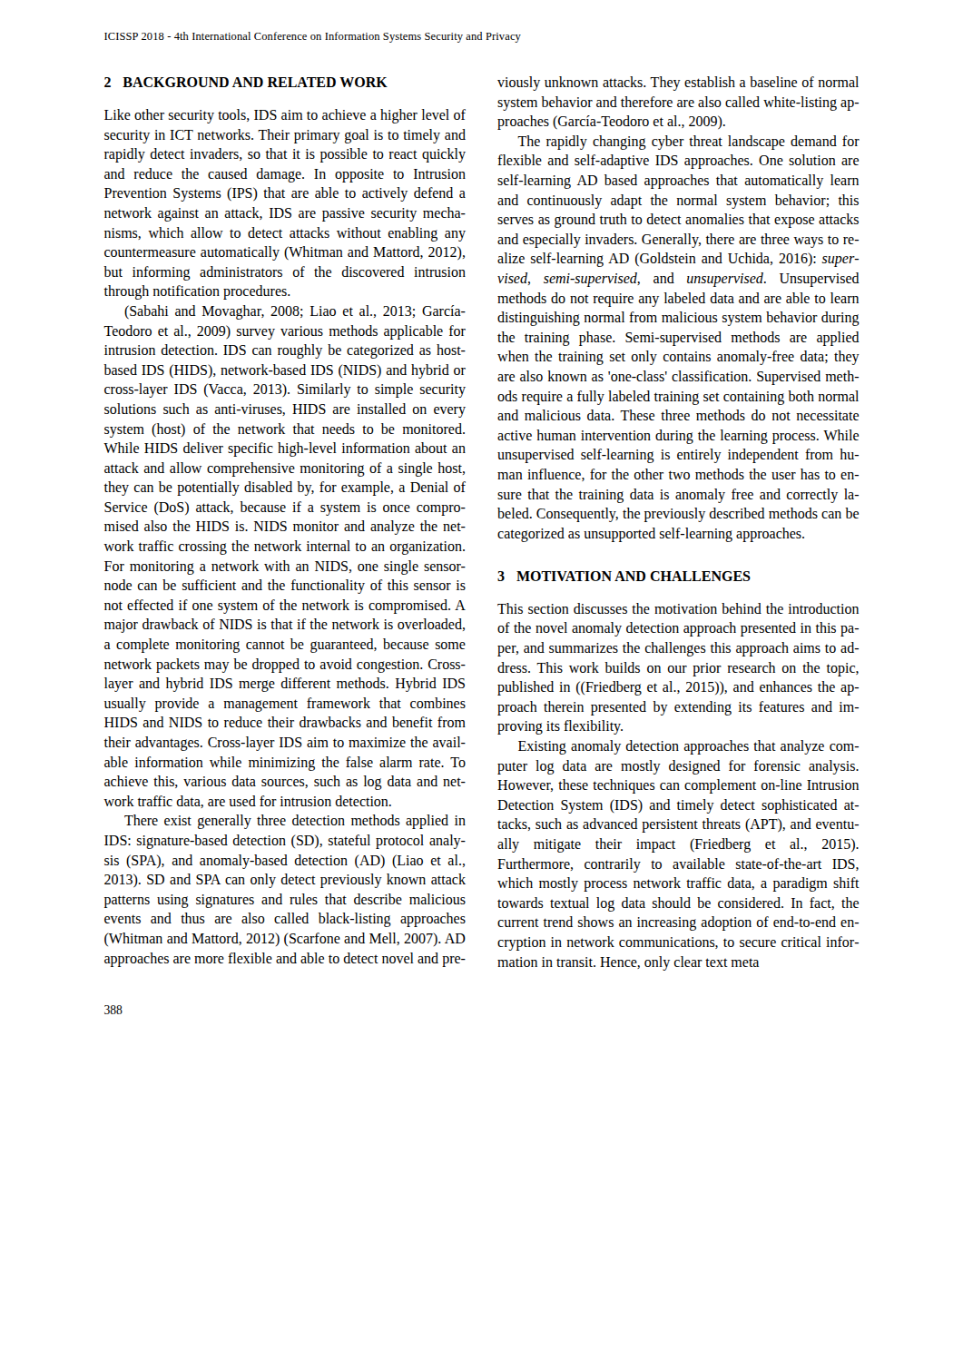ICISSP 2018 - 4th International Conference on Information Systems Security and Privacy
2 BACKGROUND AND RELATED WORK
Like other security tools, IDS aim to achieve a higher level of security in ICT networks. Their primary goal is to timely and rapidly detect invaders, so that it is possible to react quickly and reduce the caused damage. In opposite to Intrusion Prevention Systems (IPS) that are able to actively defend a network against an attack, IDS are passive security mechanisms, which allow to detect attacks without enabling any countermeasure automatically (Whitman and Mattord, 2012), but informing administrators of the discovered intrusion through notification procedures.
(Sabahi and Movaghar, 2008; Liao et al., 2013; García-Teodoro et al., 2009) survey various methods applicable for intrusion detection. IDS can roughly be categorized as host-based IDS (HIDS), network-based IDS (NIDS) and hybrid or cross-layer IDS (Vacca, 2013). Similarly to simple security solutions such as anti-viruses, HIDS are installed on every system (host) of the network that needs to be monitored. While HIDS deliver specific high-level information about an attack and allow comprehensive monitoring of a single host, they can be potentially disabled by, for example, a Denial of Service (DoS) attack, because if a system is once compromised also the HIDS is. NIDS monitor and analyze the network traffic crossing the network internal to an organization. For monitoring a network with an NIDS, one single sensor-node can be sufficient and the functionality of this sensor is not effected if one system of the network is compromised. A major drawback of NIDS is that if the network is overloaded, a complete monitoring cannot be guaranteed, because some network packets may be dropped to avoid congestion. Cross-layer and hybrid IDS merge different methods. Hybrid IDS usually provide a management framework that combines HIDS and NIDS to reduce their drawbacks and benefit from their advantages. Cross-layer IDS aim to maximize the available information while minimizing the false alarm rate. To achieve this, various data sources, such as log data and network traffic data, are used for intrusion detection.
There exist generally three detection methods applied in IDS: signature-based detection (SD), stateful protocol analysis (SPA), and anomaly-based detection (AD) (Liao et al., 2013). SD and SPA can only detect previously known attack patterns using signatures and rules that describe malicious events and thus are also called black-listing approaches (Whitman and Mattord, 2012) (Scarfone and Mell, 2007). AD approaches are more flexible and able to detect novel and previously unknown attacks. They establish a baseline of normal system behavior and therefore are also called white-listing approaches (García-Teodoro et al., 2009).
The rapidly changing cyber threat landscape demand for flexible and self-adaptive IDS approaches. One solution are self-learning AD based approaches that automatically learn and continuously adapt the normal system behavior; this serves as ground truth to detect anomalies that expose attacks and especially invaders. Generally, there are three ways to realize self-learning AD (Goldstein and Uchida, 2016): supervised, semi-supervised, and unsupervised. Unsupervised methods do not require any labeled data and are able to learn distinguishing normal from malicious system behavior during the training phase. Semi-supervised methods are applied when the training set only contains anomaly-free data; they are also known as 'one-class' classification. Supervised methods require a fully labeled training set containing both normal and malicious data. These three methods do not necessitate active human intervention during the learning process. While unsupervised self-learning is entirely independent from human influence, for the other two methods the user has to ensure that the training data is anomaly free and correctly labeled. Consequently, the previously described methods can be categorized as unsupported self-learning approaches.
3 MOTIVATION AND CHALLENGES
This section discusses the motivation behind the introduction of the novel anomaly detection approach presented in this paper, and summarizes the challenges this approach aims to address. This work builds on our prior research on the topic, published in ((Friedberg et al., 2015)), and enhances the approach therein presented by extending its features and improving its flexibility.
Existing anomaly detection approaches that analyze computer log data are mostly designed for forensic analysis. However, these techniques can complement on-line Intrusion Detection System (IDS) and timely detect sophisticated attacks, such as advanced persistent threats (APT), and eventually mitigate their impact (Friedberg et al., 2015). Furthermore, contrarily to available state-of-the-art IDS, which mostly process network traffic data, a paradigm shift towards textual log data should be considered. In fact, the current trend shows an increasing adoption of end-to-end encryption in network communications, to secure critical information in transit. Hence, only clear text meta
388